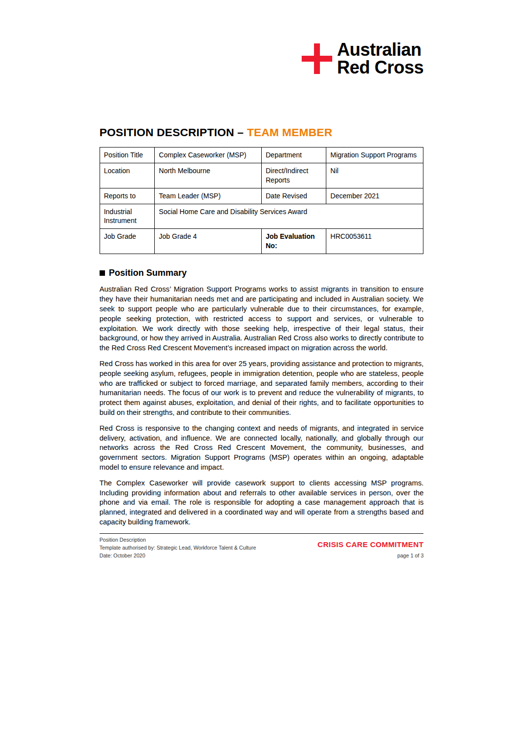Australian Red Cross
POSITION DESCRIPTION – TEAM MEMBER
| Position Title | Complex Caseworker (MSP) | Department | Migration Support Programs |
| Location | North Melbourne | Direct/Indirect Reports | Nil |
| Reports to | Team Leader (MSP) | Date Revised | December 2021 |
| Industrial Instrument | Social Home Care and Disability Services Award |
| Job Grade | Job Grade 4 | Job Evaluation No: | HRC0053611 |
Position Summary
Australian Red Cross’ Migration Support Programs works to assist migrants in transition to ensure they have their humanitarian needs met and are participating and included in Australian society. We seek to support people who are particularly vulnerable due to their circumstances, for example, people seeking protection, with restricted access to support and services, or vulnerable to exploitation. We work directly with those seeking help, irrespective of their legal status, their background, or how they arrived in Australia. Australian Red Cross also works to directly contribute to the Red Cross Red Crescent Movement’s increased impact on migration across the world.
Red Cross has worked in this area for over 25 years, providing assistance and protection to migrants, people seeking asylum, refugees, people in immigration detention, people who are stateless, people who are trafficked or subject to forced marriage, and separated family members, according to their humanitarian needs. The focus of our work is to prevent and reduce the vulnerability of migrants, to protect them against abuses, exploitation, and denial of their rights, and to facilitate opportunities to build on their strengths, and contribute to their communities.
Red Cross is responsive to the changing context and needs of migrants, and integrated in service delivery, activation, and influence. We are connected locally, nationally, and globally through our networks across the Red Cross Red Crescent Movement, the community, businesses, and government sectors. Migration Support Programs (MSP) operates within an ongoing, adaptable model to ensure relevance and impact.
The Complex Caseworker will provide casework support to clients accessing MSP programs. Including providing information about and referrals to other available services in person, over the phone and via email. The role is responsible for adopting a case management approach that is planned, integrated and delivered in a coordinated way and will operate from a strengths based and capacity building framework.
Position Description
Template authorised by: Strategic Lead, Workforce Talent & Culture
Date: October 2020
CRISIS CARE COMMITMENT
page 1 of 3